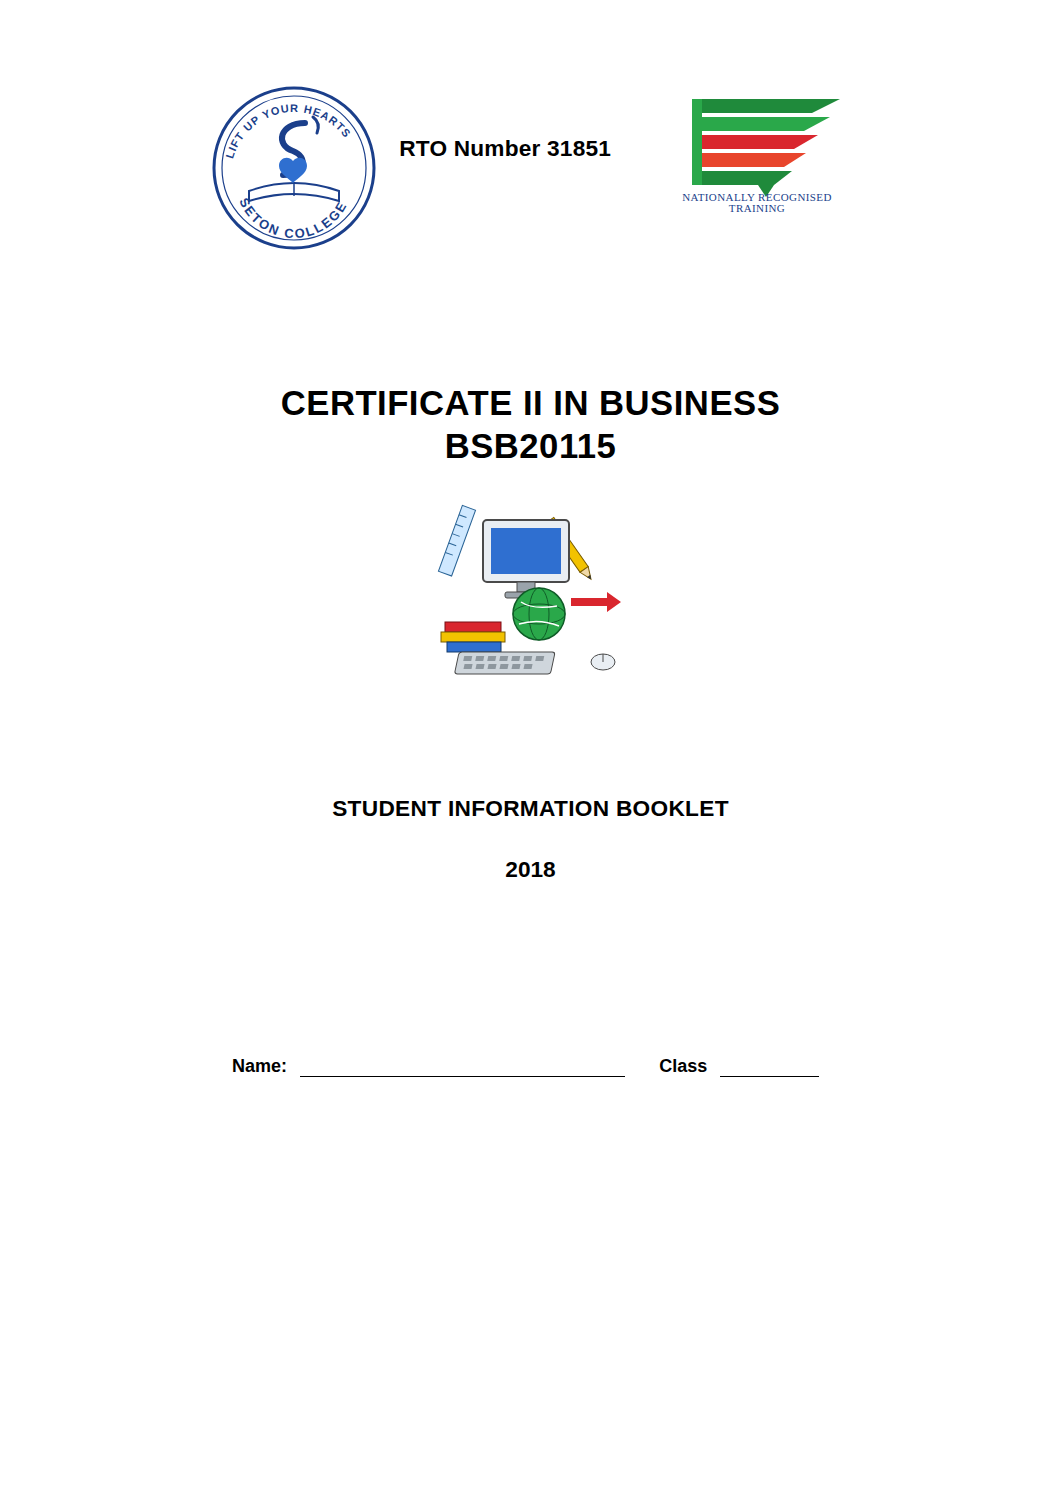LIFT UP YOUR HEARTS SETON COLLEGE
RTO Number 31851
NATIONALLY RECOGNISED TRAINING
CERTIFICATE II IN BUSINESS
BSB20115
STUDENT INFORMATION BOOKLET
2018
Name: Class